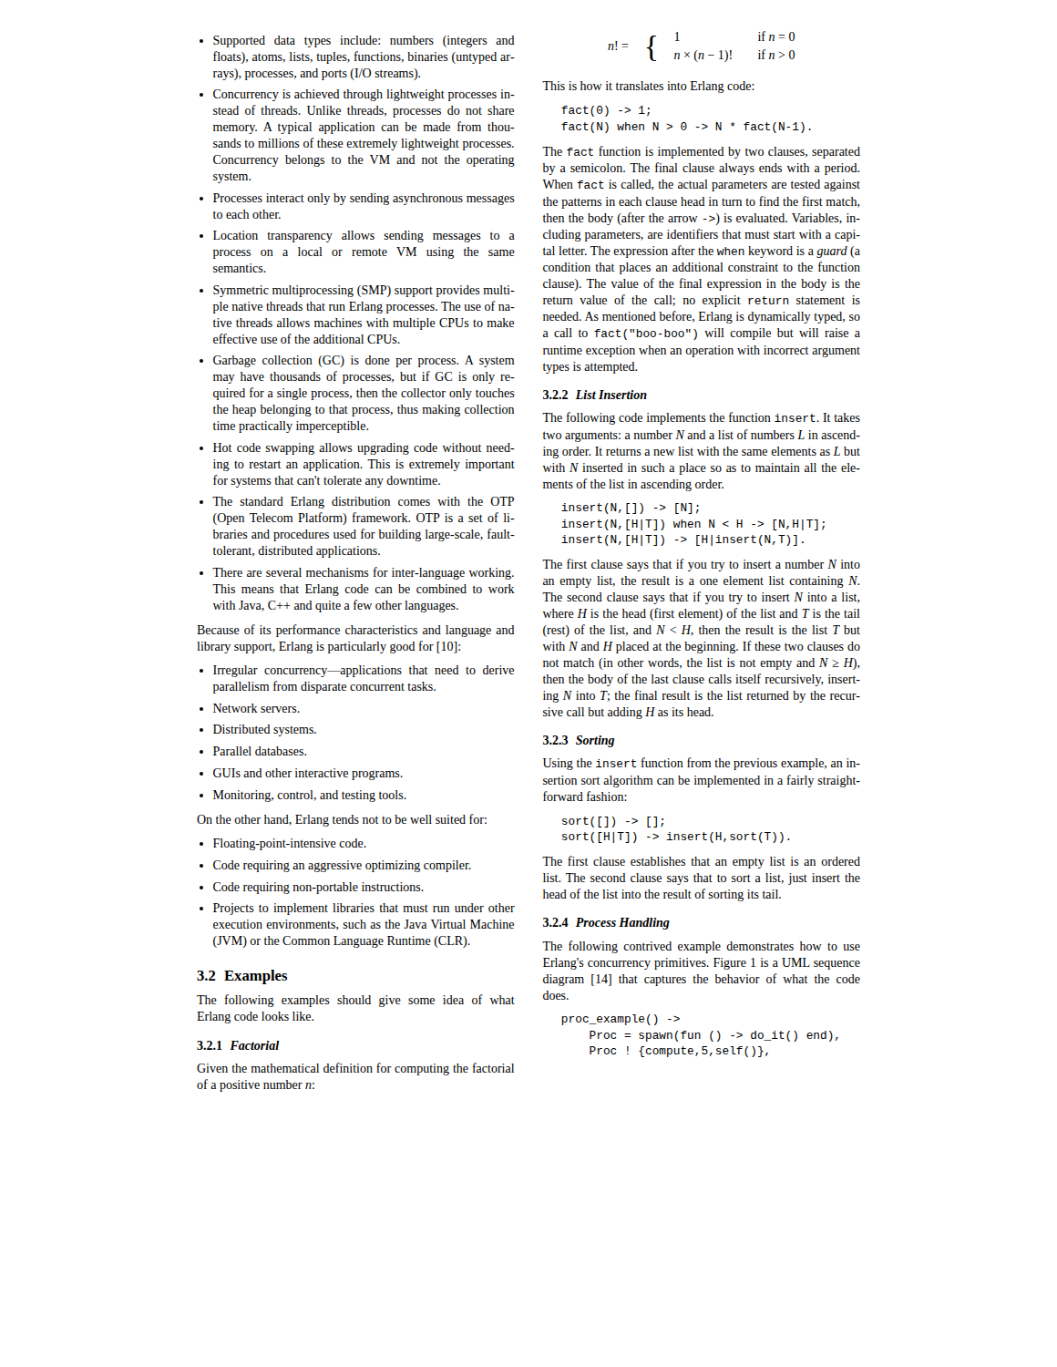Supported data types include: numbers (integers and floats), atoms, lists, tuples, functions, binaries (untyped arrays), processes, and ports (I/O streams).
Concurrency is achieved through lightweight processes instead of threads. Unlike threads, processes do not share memory. A typical application can be made from thousands to millions of these extremely lightweight processes. Concurrency belongs to the VM and not the operating system.
Processes interact only by sending asynchronous messages to each other.
Location transparency allows sending messages to a process on a local or remote VM using the same semantics.
Symmetric multiprocessing (SMP) support provides multiple native threads that run Erlang processes. The use of native threads allows machines with multiple CPUs to make effective use of the additional CPUs.
Garbage collection (GC) is done per process. A system may have thousands of processes, but if GC is only required for a single process, then the collector only touches the heap belonging to that process, thus making collection time practically imperceptible.
Hot code swapping allows upgrading code without needing to restart an application. This is extremely important for systems that can't tolerate any downtime.
The standard Erlang distribution comes with the OTP (Open Telecom Platform) framework. OTP is a set of libraries and procedures used for building large-scale, fault-tolerant, distributed applications.
There are several mechanisms for inter-language working. This means that Erlang code can be combined to work with Java, C++ and quite a few other languages.
Because of its performance characteristics and language and library support, Erlang is particularly good for [10]:
Irregular concurrency—applications that need to derive parallelism from disparate concurrent tasks.
Network servers.
Distributed systems.
Parallel databases.
GUIs and other interactive programs.
Monitoring, control, and testing tools.
On the other hand, Erlang tends not to be well suited for:
Floating-point-intensive code.
Code requiring an aggressive optimizing compiler.
Code requiring non-portable instructions.
Projects to implement libraries that must run under other execution environments, such as the Java Virtual Machine (JVM) or the Common Language Runtime (CLR).
3.2 Examples
The following examples should give some idea of what Erlang code looks like.
3.2.1 Factorial
Given the mathematical definition for computing the factorial of a positive number n:
| n ! = | { | 1 | if n = 0 |
| n × ( n − 1)! | if n > 0 |
This is how it translates into Erlang code:
fact(0) -> 1;
fact(N) when N > 0 -> N * fact(N-1).
The fact function is implemented by two clauses, separated by a semicolon. The final clause always ends with a period. When fact is called, the actual parameters are tested against the patterns in each clause head in turn to find the first match, then the body (after the arrow ->) is evaluated. Variables, including parameters, are identifiers that must start with a capital letter. The expression after the when keyword is a guard (a condition that places an additional constraint to the function clause). The value of the final expression in the body is the return value of the call; no explicit return statement is needed. As mentioned before, Erlang is dynamically typed, so a call to fact("boo-boo") will compile but will raise a runtime exception when an operation with incorrect argument types is attempted.
3.2.2 List Insertion
The following code implements the function insert. It takes two arguments: a number N and a list of numbers L in ascending order. It returns a new list with the same elements as L but with N inserted in such a place so as to maintain all the elements of the list in ascending order.
insert(N,[]) -> [N];
insert(N,[H|T]) when N < H -> [N,H|T];
insert(N,[H|T]) -> [H|insert(N,T)].
The first clause says that if you try to insert a number N into an empty list, the result is a one element list containing N. The second clause says that if you try to insert N into a list, where H is the head (first element) of the list and T is the tail (rest) of the list, and N < H, then the result is the list T but with N and H placed at the beginning. If these two clauses do not match (in other words, the list is not empty and N ≥ H), then the body of the last clause calls itself recursively, inserting N into T; the final result is the list returned by the recursive call but adding H as its head.
3.2.3 Sorting
Using the insert function from the previous example, an insertion sort algorithm can be implemented in a fairly straightforward fashion:
sort([]) -> [];
sort([H|T]) -> insert(H,sort(T)).
The first clause establishes that an empty list is an ordered list. The second clause says that to sort a list, just insert the head of the list into the result of sorting its tail.
3.2.4 Process Handling
The following contrived example demonstrates how to use Erlang's concurrency primitives. Figure 1 is a UML sequence diagram [14] that captures the behavior of what the code does.
proc_example() ->
    Proc = spawn(fun () -> do_it() end),
    Proc ! {compute,5,self()},